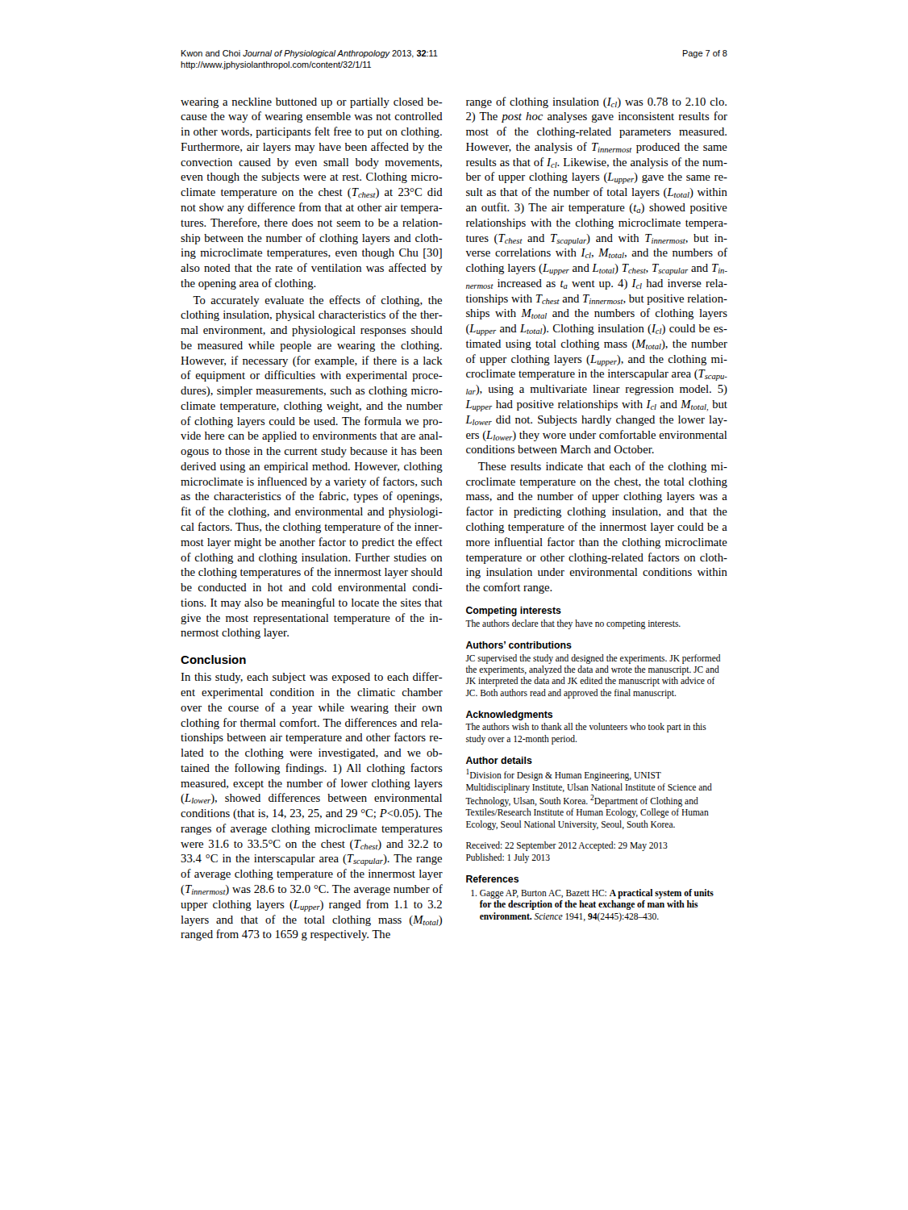Kwon and Choi Journal of Physiological Anthropology 2013, 32:11 http://www.jphysiolanthropol.com/content/32/1/11
Page 7 of 8
wearing a neckline buttoned up or partially closed because the way of wearing ensemble was not controlled in other words, participants felt free to put on clothing. Furthermore, air layers may have been affected by the convection caused by even small body movements, even though the subjects were at rest. Clothing microclimate temperature on the chest (Tchest) at 23°C did not show any difference from that at other air temperatures. Therefore, there does not seem to be a relationship between the number of clothing layers and clothing microclimate temperatures, even though Chu [30] also noted that the rate of ventilation was affected by the opening area of clothing.
To accurately evaluate the effects of clothing, the clothing insulation, physical characteristics of the thermal environment, and physiological responses should be measured while people are wearing the clothing. However, if necessary (for example, if there is a lack of equipment or difficulties with experimental procedures), simpler measurements, such as clothing microclimate temperature, clothing weight, and the number of clothing layers could be used. The formula we provide here can be applied to environments that are analogous to those in the current study because it has been derived using an empirical method. However, clothing microclimate is influenced by a variety of factors, such as the characteristics of the fabric, types of openings, fit of the clothing, and environmental and physiological factors. Thus, the clothing temperature of the innermost layer might be another factor to predict the effect of clothing and clothing insulation. Further studies on the clothing temperatures of the innermost layer should be conducted in hot and cold environmental conditions. It may also be meaningful to locate the sites that give the most representational temperature of the innermost clothing layer.
Conclusion
In this study, each subject was exposed to each different experimental condition in the climatic chamber over the course of a year while wearing their own clothing for thermal comfort. The differences and relationships between air temperature and other factors related to the clothing were investigated, and we obtained the following findings. 1) All clothing factors measured, except the number of lower clothing layers (Llower), showed differences between environmental conditions (that is, 14, 23, 25, and 29 °C; P<0.05). The ranges of average clothing microclimate temperatures were 31.6 to 33.5°C on the chest (Tchest) and 32.2 to 33.4 °C in the interscapular area (Tscapular). The range of average clothing temperature of the innermost layer (Tinnermost) was 28.6 to 32.0 °C. The average number of upper clothing layers (Lupper) ranged from 1.1 to 3.2 layers and that of the total clothing mass (Mtotal) ranged from 473 to 1659 g respectively. The
range of clothing insulation (Icl) was 0.78 to 2.10 clo. 2) The post hoc analyses gave inconsistent results for most of the clothing-related parameters measured. However, the analysis of Tinnermost produced the same results as that of Icl. Likewise, the analysis of the number of upper clothing layers (Lupper) gave the same result as that of the number of total layers (Ltotal) within an outfit. 3) The air temperature (ta) showed positive relationships with the clothing microclimate temperatures (Tchest and Tscapular) and with Tinnermost, but inverse correlations with Icl, Mtotal, and the numbers of clothing layers (Lupper and Ltotal) Tchest, Tscapular and Tinnermost increased as ta went up. 4) Icl had inverse relationships with Tchest and Tinnermost, but positive relationships with Mtotal and the numbers of clothing layers (Lupper and Ltotal). Clothing insulation (Icl) could be estimated using total clothing mass (Mtotal), the number of upper clothing layers (Lupper), and the clothing microclimate temperature in the interscapular area (Tscapular), using a multivariate linear regression model. 5) Lupper had positive relationships with Icl and Mtotal, but Llower did not. Subjects hardly changed the lower layers (Llower) they wore under comfortable environmental conditions between March and October.
These results indicate that each of the clothing microclimate temperature on the chest, the total clothing mass, and the number of upper clothing layers was a factor in predicting clothing insulation, and that the clothing temperature of the innermost layer could be a more influential factor than the clothing microclimate temperature or other clothing-related factors on clothing insulation under environmental conditions within the comfort range.
Competing interests
The authors declare that they have no competing interests.
Authors’ contributions
JC supervised the study and designed the experiments. JK performed the experiments, analyzed the data and wrote the manuscript. JC and JK interpreted the data and JK edited the manuscript with advice of JC. Both authors read and approved the final manuscript.
Acknowledgments
The authors wish to thank all the volunteers who took part in this study over a 12-month period.
Author details
1Division for Design & Human Engineering, UNIST Multidisciplinary Institute, Ulsan National Institute of Science and Technology, Ulsan, South Korea. 2Department of Clothing and Textiles/Research Institute of Human Ecology, College of Human Ecology, Seoul National University, Seoul, South Korea.
Received: 22 September 2012 Accepted: 29 May 2013
Published: 1 July 2013
References
Gagge AP, Burton AC, Bazett HC: A practical system of units for the description of the heat exchange of man with his environment. Science 1941, 94(2445):428–430.